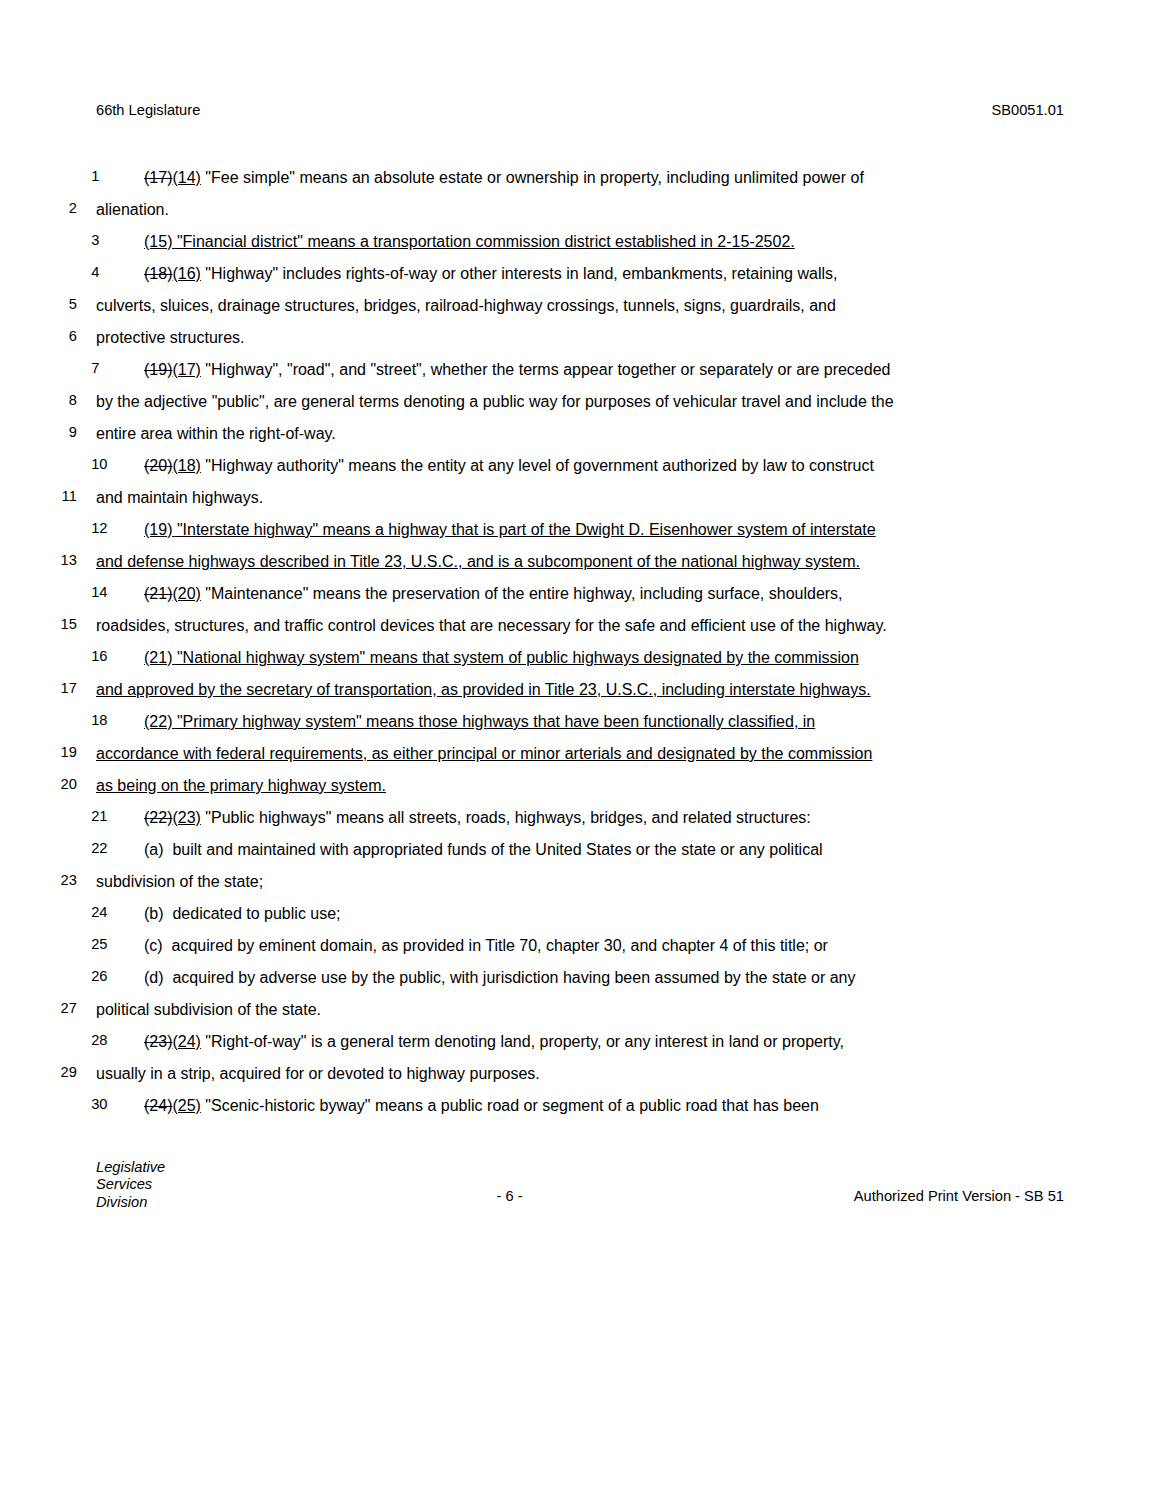66th Legislature
SB0051.01
(17)(14) "Fee simple" means an absolute estate or ownership in property, including unlimited power of
alienation.
(15) "Financial district" means a transportation commission district established in 2-15-2502.
(18)(16) "Highway" includes rights-of-way or other interests in land, embankments, retaining walls,
culverts, sluices, drainage structures, bridges, railroad-highway crossings, tunnels, signs, guardrails, and
protective structures.
(19)(17) "Highway", "road", and "street", whether the terms appear together or separately or are preceded
by the adjective "public", are general terms denoting a public way for purposes of vehicular travel and include the
entire area within the right-of-way.
(20)(18) "Highway authority" means the entity at any level of government authorized by law to construct
and maintain highways.
(19) "Interstate highway" means a highway that is part of the Dwight D. Eisenhower system of interstate
and defense highways described in Title 23, U.S.C., and is a subcomponent of the national highway system.
(21)(20) "Maintenance" means the preservation of the entire highway, including surface, shoulders,
roadsides, structures, and traffic control devices that are necessary for the safe and efficient use of the highway.
(21) "National highway system" means that system of public highways designated by the commission
and approved by the secretary of transportation, as provided in Title 23, U.S.C., including interstate highways.
(22) "Primary highway system" means those highways that have been functionally classified, in
accordance with federal requirements, as either principal or minor arterials and designated by the commission
as being on the primary highway system.
(22)(23) "Public highways" means all streets, roads, highways, bridges, and related structures:
(a) built and maintained with appropriated funds of the United States or the state or any political
subdivision of the state;
(b) dedicated to public use;
(c) acquired by eminent domain, as provided in Title 70, chapter 30, and chapter 4 of this title; or
(d) acquired by adverse use by the public, with jurisdiction having been assumed by the state or any
political subdivision of the state.
(23)(24) "Right-of-way" is a general term denoting land, property, or any interest in land or property,
usually in a strip, acquired for or devoted to highway purposes.
(24)(25) "Scenic-historic byway" means a public road or segment of a public road that has been
Legislative Services Division
- 6 -
Authorized Print Version - SB 51